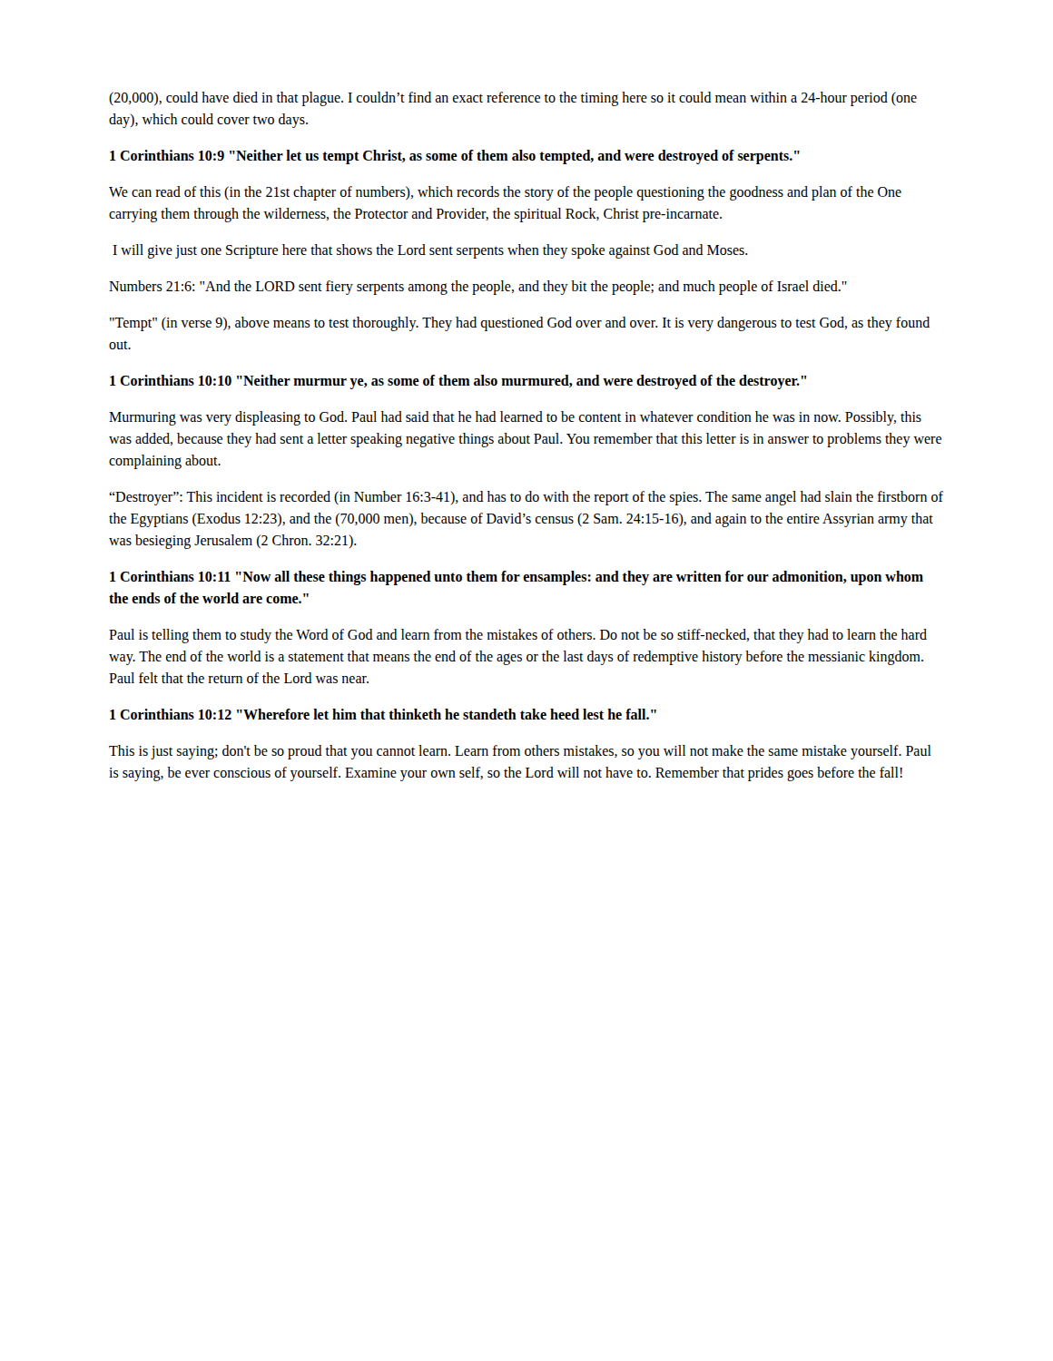(20,000), could have died in that plague. I couldn’t find an exact reference to the timing here so it could mean within a 24-hour period (one day), which could cover two days.
1 Corinthians 10:9 "Neither let us tempt Christ, as some of them also tempted, and were destroyed of serpents."
We can read of this (in the 21st chapter of numbers), which records the story of the people questioning the goodness and plan of the One carrying them through the wilderness, the Protector and Provider, the spiritual Rock, Christ pre-incarnate.
I will give just one Scripture here that shows the Lord sent serpents when they spoke against God and Moses.
Numbers 21:6: "And the LORD sent fiery serpents among the people, and they bit the people; and much people of Israel died."
"Tempt" (in verse 9), above means to test thoroughly. They had questioned God over and over. It is very dangerous to test God, as they found out.
1 Corinthians 10:10 "Neither murmur ye, as some of them also murmured, and were destroyed of the destroyer."
Murmuring was very displeasing to God. Paul had said that he had learned to be content in whatever condition he was in now. Possibly, this was added, because they had sent a letter speaking negative things about Paul. You remember that this letter is in answer to problems they were complaining about.
“Destroyer”: This incident is recorded (in Number 16:3-41), and has to do with the report of the spies. The same angel had slain the firstborn of the Egyptians (Exodus 12:23), and the (70,000 men), because of David’s census (2 Sam. 24:15-16), and again to the entire Assyrian army that was besieging Jerusalem (2 Chron. 32:21).
1 Corinthians 10:11 "Now all these things happened unto them for ensamples: and they are written for our admonition, upon whom the ends of the world are come."
Paul is telling them to study the Word of God and learn from the mistakes of others. Do not be so stiff-necked, that they had to learn the hard way. The end of the world is a statement that means the end of the ages or the last days of redemptive history before the messianic kingdom. Paul felt that the return of the Lord was near.
1 Corinthians 10:12 "Wherefore let him that thinketh he standeth take heed lest he fall."
This is just saying; don't be so proud that you cannot learn. Learn from others mistakes, so you will not make the same mistake yourself. Paul is saying, be ever conscious of yourself. Examine your own self, so the Lord will not have to. Remember that prides goes before the fall!